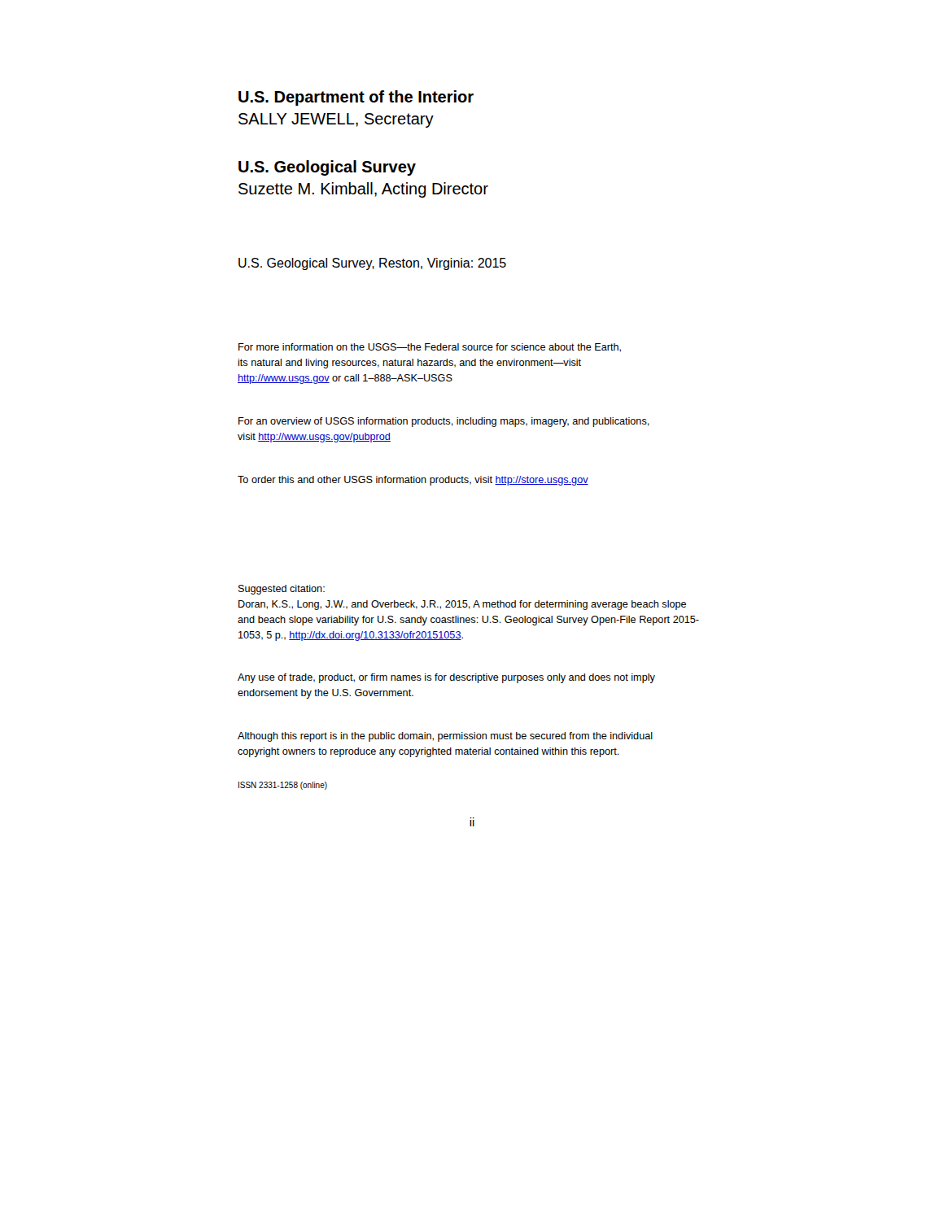U.S. Department of the Interior
SALLY JEWELL, Secretary
U.S. Geological Survey
Suzette M. Kimball, Acting Director
U.S. Geological Survey, Reston, Virginia: 2015
For more information on the USGS—the Federal source for science about the Earth,
its natural and living resources, natural hazards, and the environment—visit
http://www.usgs.gov or call 1–888–ASK–USGS
For an overview of USGS information products, including maps, imagery, and publications,
visit http://www.usgs.gov/pubprod
To order this and other USGS information products, visit http://store.usgs.gov
Suggested citation:
Doran, K.S., Long, J.W., and Overbeck, J.R., 2015, A method for determining average beach slope and beach slope variability for U.S. sandy coastlines: U.S. Geological Survey Open-File Report 2015-1053, 5 p., http://dx.doi.org/10.3133/ofr20151053.
Any use of trade, product, or firm names is for descriptive purposes only and does not imply
endorsement by the U.S. Government.
Although this report is in the public domain, permission must be secured from the individual
copyright owners to reproduce any copyrighted material contained within this report.
ISSN 2331-1258 (online)
ii